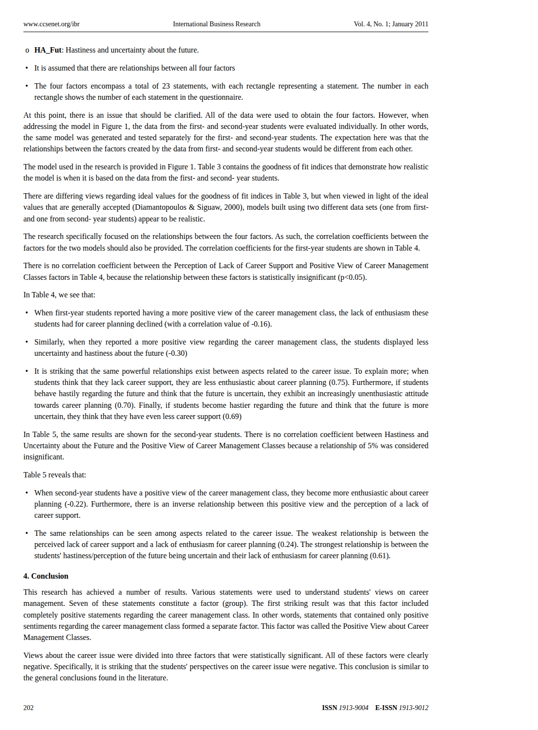www.ccsenet.org/ibr
International Business Research
Vol. 4, No. 1; January 2011
HA_Fut: Hastiness and uncertainty about the future.
It is assumed that there are relationships between all four factors
The four factors encompass a total of 23 statements, with each rectangle representing a statement. The number in each rectangle shows the number of each statement in the questionnaire.
At this point, there is an issue that should be clarified. All of the data were used to obtain the four factors. However, when addressing the model in Figure 1, the data from the first- and second-year students were evaluated individually. In other words, the same model was generated and tested separately for the first- and second-year students. The expectation here was that the relationships between the factors created by the data from first- and second-year students would be different from each other.
The model used in the research is provided in Figure 1. Table 3 contains the goodness of fit indices that demonstrate how realistic the model is when it is based on the data from the first- and second- year students.
There are differing views regarding ideal values for the goodness of fit indices in Table 3, but when viewed in light of the ideal values that are generally accepted (Diamantopoulos & Siguaw, 2000), models built using two different data sets (one from first- and one from second- year students) appear to be realistic.
The research specifically focused on the relationships between the four factors. As such, the correlation coefficients between the factors for the two models should also be provided. The correlation coefficients for the first-year students are shown in Table 4.
There is no correlation coefficient between the Perception of Lack of Career Support and Positive View of Career Management Classes factors in Table 4, because the relationship between these factors is statistically insignificant (p<0.05).
In Table 4, we see that:
When first-year students reported having a more positive view of the career management class, the lack of enthusiasm these students had for career planning declined (with a correlation value of -0.16).
Similarly, when they reported a more positive view regarding the career management class, the students displayed less uncertainty and hastiness about the future (-0.30)
It is striking that the same powerful relationships exist between aspects related to the career issue. To explain more; when students think that they lack career support, they are less enthusiastic about career planning (0.75). Furthermore, if students behave hastily regarding the future and think that the future is uncertain, they exhibit an increasingly unenthusiastic attitude towards career planning (0.70). Finally, if students become hastier regarding the future and think that the future is more uncertain, they think that they have even less career support (0.69)
In Table 5, the same results are shown for the second-year students. There is no correlation coefficient between Hastiness and Uncertainty about the Future and the Positive View of Career Management Classes because a relationship of 5% was considered insignificant.
Table 5 reveals that:
When second-year students have a positive view of the career management class, they become more enthusiastic about career planning (-0.22). Furthermore, there is an inverse relationship between this positive view and the perception of a lack of career support.
The same relationships can be seen among aspects related to the career issue. The weakest relationship is between the perceived lack of career support and a lack of enthusiasm for career planning (0.24). The strongest relationship is between the students' hastiness/perception of the future being uncertain and their lack of enthusiasm for career planning (0.61).
4. Conclusion
This research has achieved a number of results. Various statements were used to understand students' views on career management. Seven of these statements constitute a factor (group). The first striking result was that this factor included completely positive statements regarding the career management class. In other words, statements that contained only positive sentiments regarding the career management class formed a separate factor. This factor was called the Positive View about Career Management Classes.
Views about the career issue were divided into three factors that were statistically significant. All of these factors were clearly negative. Specifically, it is striking that the students' perspectives on the career issue were negative. This conclusion is similar to the general conclusions found in the literature.
202
ISSN 1913-9004 E-ISSN 1913-9012